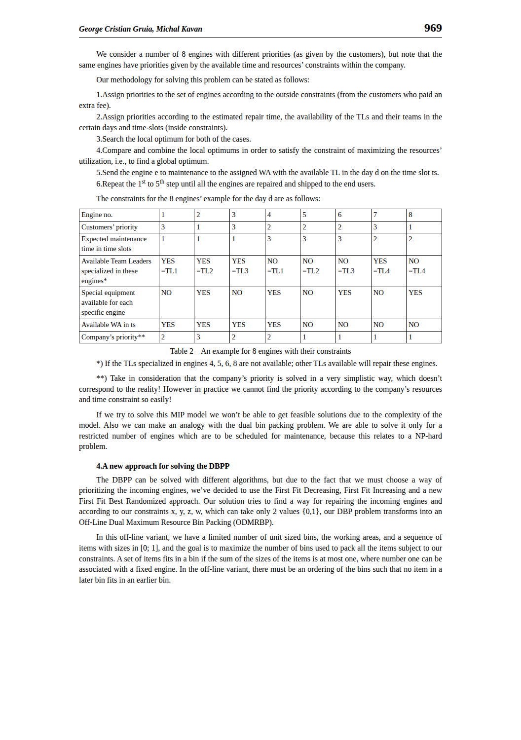George Cristian Gruia, Michal Kavan 969
We consider a number of 8 engines with different priorities (as given by the customers), but note that the same engines have priorities given by the available time and resources’ constraints within the company.
Our methodology for solving this problem can be stated as follows:
1.Assign priorities to the set of engines according to the outside constraints (from the customers who paid an extra fee).
2.Assign priorities according to the estimated repair time, the availability of the TLs and their teams in the certain days and time-slots (inside constraints).
3.Search the local optimum for both of the cases.
4.Compare and combine the local optimums in order to satisfy the constraint of maximizing the resources’ utilization, i.e., to find a global optimum.
5.Send the engine e to maintenance to the assigned WA with the available TL in the day d on the time slot ts.
6.Repeat the 1st to 5th step until all the engines are repaired and shipped to the end users.
The constraints for the 8 engines’ example for the day d are as follows:
Table 2 – An example for 8 engines with their constraints
| Engine no. | 1 | 2 | 3 | 4 | 5 | 6 | 7 | 8 |
| Customers’ priority | 3 | 1 | 3 | 2 | 2 | 2 | 3 | 1 |
| Expected maintenance time in time slots | 1 | 1 | 1 | 3 | 3 | 3 | 2 | 2 |
| Available Team Leaders specialized in these engines* | YES =TL1 | YES =TL2 | YES =TL3 | NO =TL1 | NO =TL2 | NO =TL3 | YES =TL4 | NO =TL4 |
| Special equipment available for each specific engine | NO | YES | NO | YES | NO | YES | NO | YES |
| Available WA in ts | YES | YES | YES | YES | NO | NO | NO | NO |
| Company’s priority** | 2 | 3 | 2 | 2 | 1 | 1 | 1 | 1 |
*) If the TLs specialized in engines 4, 5, 6, 8 are not available; other TLs available will repair these engines.
**) Take in consideration that the company’s priority is solved in a very simplistic way, which doesn’t correspond to the reality! However in practice we cannot find the priority according to the company’s resources and time constraint so easily!
If we try to solve this MIP model we won’t be able to get feasible solutions due to the complexity of the model. Also we can make an analogy with the dual bin packing problem. We are able to solve it only for a restricted number of engines which are to be scheduled for maintenance, because this relates to a NP-hard problem.
4.A new approach for solving the DBPP
The DBPP can be solved with different algorithms, but due to the fact that we must choose a way of prioritizing the incoming engines, we’ve decided to use the First Fit Decreasing, First Fit Increasing and a new First Fit Best Randomized approach. Our solution tries to find a way for repairing the incoming engines and according to our constraints x, y, z, w, which can take only 2 values {0,1}, our DBP problem transforms into an Off-Line Dual Maximum Resource Bin Packing (ODMRBP).
In this off-line variant, we have a limited number of unit sized bins, the working areas, and a sequence of items with sizes in [0; 1], and the goal is to maximize the number of bins used to pack all the items subject to our constraints. A set of items fits in a bin if the sum of the sizes of the items is at most one, where number one can be associated with a fixed engine. In the off-line variant, there must be an ordering of the bins such that no item in a later bin fits in an earlier bin.